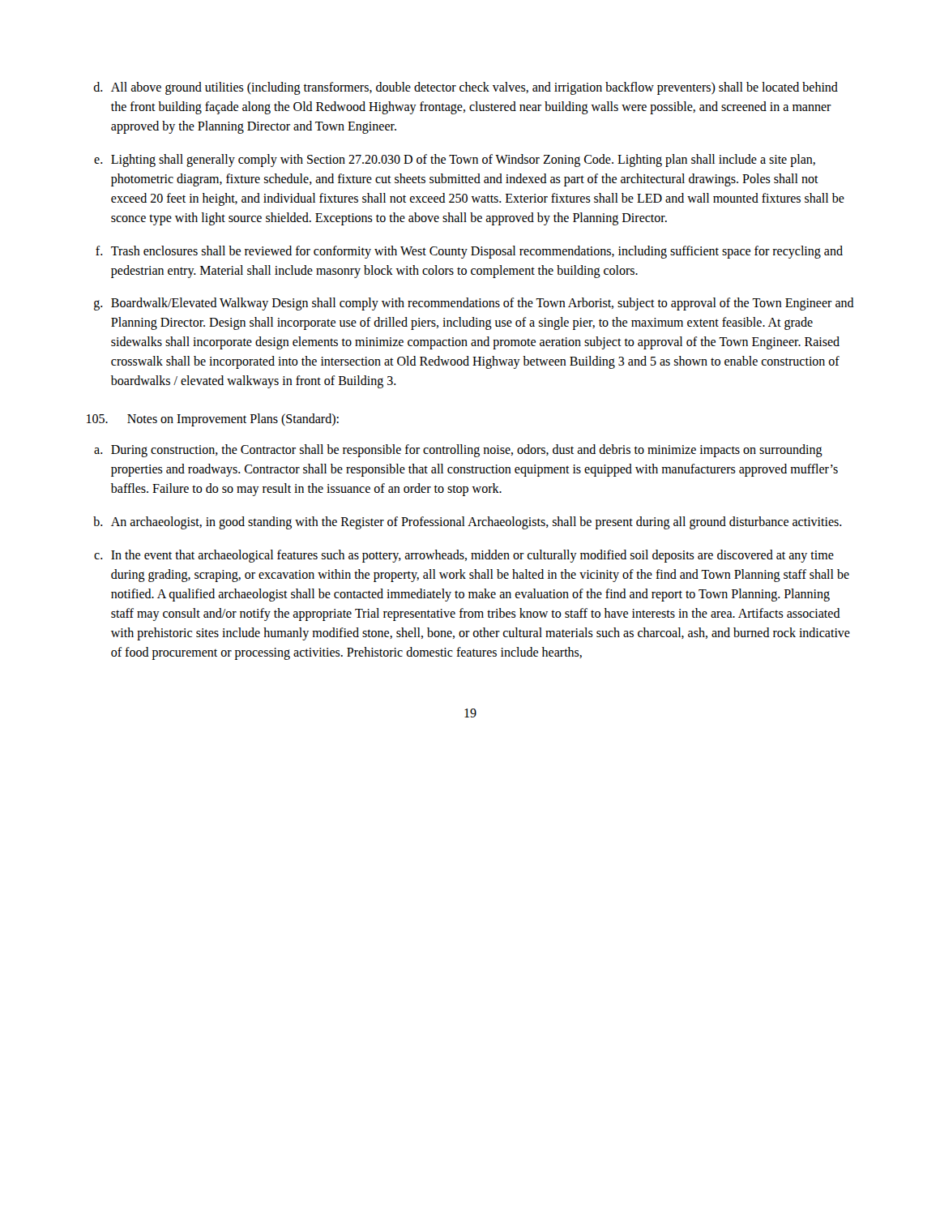All above ground utilities (including transformers, double detector check valves, and irrigation backflow preventers) shall be located behind the front building façade along the Old Redwood Highway frontage, clustered near building walls were possible, and screened in a manner approved by the Planning Director and Town Engineer.
Lighting shall generally comply with Section 27.20.030 D of the Town of Windsor Zoning Code. Lighting plan shall include a site plan, photometric diagram, fixture schedule, and fixture cut sheets submitted and indexed as part of the architectural drawings. Poles shall not exceed 20 feet in height, and individual fixtures shall not exceed 250 watts. Exterior fixtures shall be LED and wall mounted fixtures shall be sconce type with light source shielded. Exceptions to the above shall be approved by the Planning Director.
Trash enclosures shall be reviewed for conformity with West County Disposal recommendations, including sufficient space for recycling and pedestrian entry. Material shall include masonry block with colors to complement the building colors.
Boardwalk/Elevated Walkway Design shall comply with recommendations of the Town Arborist, subject to approval of the Town Engineer and Planning Director. Design shall incorporate use of drilled piers, including use of a single pier, to the maximum extent feasible. At grade sidewalks shall incorporate design elements to minimize compaction and promote aeration subject to approval of the Town Engineer. Raised crosswalk shall be incorporated into the intersection at Old Redwood Highway between Building 3 and 5 as shown to enable construction of boardwalks / elevated walkways in front of Building 3.
105.
Notes on Improvement Plans (Standard):
During construction, the Contractor shall be responsible for controlling noise, odors, dust and debris to minimize impacts on surrounding properties and roadways. Contractor shall be responsible that all construction equipment is equipped with manufacturers approved muffler’s baffles. Failure to do so may result in the issuance of an order to stop work.
An archaeologist, in good standing with the Register of Professional Archaeologists, shall be present during all ground disturbance activities.
In the event that archaeological features such as pottery, arrowheads, midden or culturally modified soil deposits are discovered at any time during grading, scraping, or excavation within the property, all work shall be halted in the vicinity of the find and Town Planning staff shall be notified. A qualified archaeologist shall be contacted immediately to make an evaluation of the find and report to Town Planning. Planning staff may consult and/or notify the appropriate Trial representative from tribes know to staff to have interests in the area. Artifacts associated with prehistoric sites include humanly modified stone, shell, bone, or other cultural materials such as charcoal, ash, and burned rock indicative of food procurement or processing activities. Prehistoric domestic features include hearths,
19